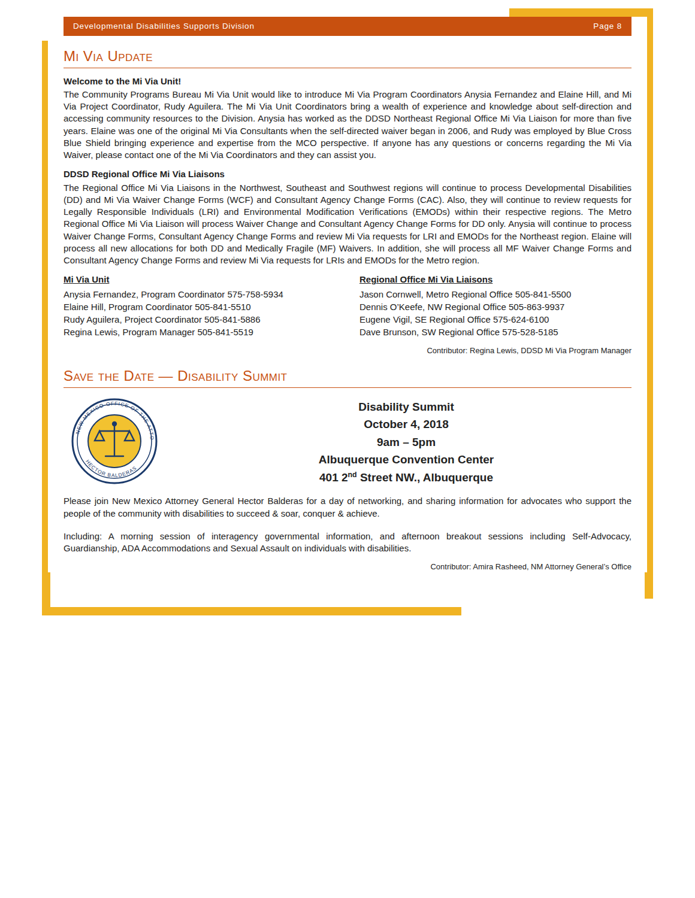Developmental Disabilities Supports Division Page 8
Mi Via Update
Welcome to the Mi Via Unit!
The Community Programs Bureau Mi Via Unit would like to introduce Mi Via Program Coordinators Anysia Fernandez and Elaine Hill, and Mi Via Project Coordinator, Rudy Aguilera. The Mi Via Unit Coordinators bring a wealth of experience and knowledge about self-direction and accessing community resources to the Division. Anysia has worked as the DDSD Northeast Regional Office Mi Via Liaison for more than five years. Elaine was one of the original Mi Via Consultants when the self-directed waiver began in 2006, and Rudy was employed by Blue Cross Blue Shield bringing experience and expertise from the MCO perspective. If anyone has any questions or concerns regarding the Mi Via Waiver, please contact one of the Mi Via Coordinators and they can assist you.
DDSD Regional Office Mi Via Liaisons
The Regional Office Mi Via Liaisons in the Northwest, Southeast and Southwest regions will continue to process Developmental Disabilities (DD) and Mi Via Waiver Change Forms (WCF) and Consultant Agency Change Forms (CAC). Also, they will continue to review requests for Legally Responsible Individuals (LRI) and Environmental Modification Verifications (EMODs) within their respective regions. The Metro Regional Office Mi Via Liaison will process Waiver Change and Consultant Agency Change Forms for DD only. Anysia will continue to process Waiver Change Forms, Consultant Agency Change Forms and review Mi Via requests for LRI and EMODs for the Northeast region. Elaine will process all new allocations for both DD and Medically Fragile (MF) Waivers. In addition, she will process all MF Waiver Change Forms and Consultant Agency Change Forms and review Mi Via requests for LRIs and EMODs for the Metro region.
Mi Via Unit
Anysia Fernandez, Program Coordinator 575-758-5934
Elaine Hill, Program Coordinator 505-841-5510
Rudy Aguilera, Project Coordinator 505-841-5886
Regina Lewis, Program Manager 505-841-5519
Regional Office Mi Via Liaisons
Jason Cornwell, Metro Regional Office 505-841-5500
Dennis O’Keefe, NW Regional Office 505-863-9937
Eugene Vigil, SE Regional Office 575-624-6100
Dave Brunson, SW Regional Office 575-528-5185
Contributor: Regina Lewis, DDSD Mi Via Program Manager
Save the Date — Disability Summit
NEW MEXICO OFFICE OF THE ATTORNEY GENERAL HECTOR BALDERAS
Disability Summit
October 4, 2018
9am – 5pm
Albuquerque Convention Center
401 2nd Street NW., Albuquerque
Please join New Mexico Attorney General Hector Balderas for a day of networking, and sharing information for advocates who support the people of the community with disabilities to succeed & soar, conquer & achieve.
Including: A morning session of interagency governmental information, and afternoon breakout sessions including Self-Advocacy, Guardianship, ADA Accommodations and Sexual Assault on individuals with disabilities.
Contributor: Amira Rasheed, NM Attorney General’s Office